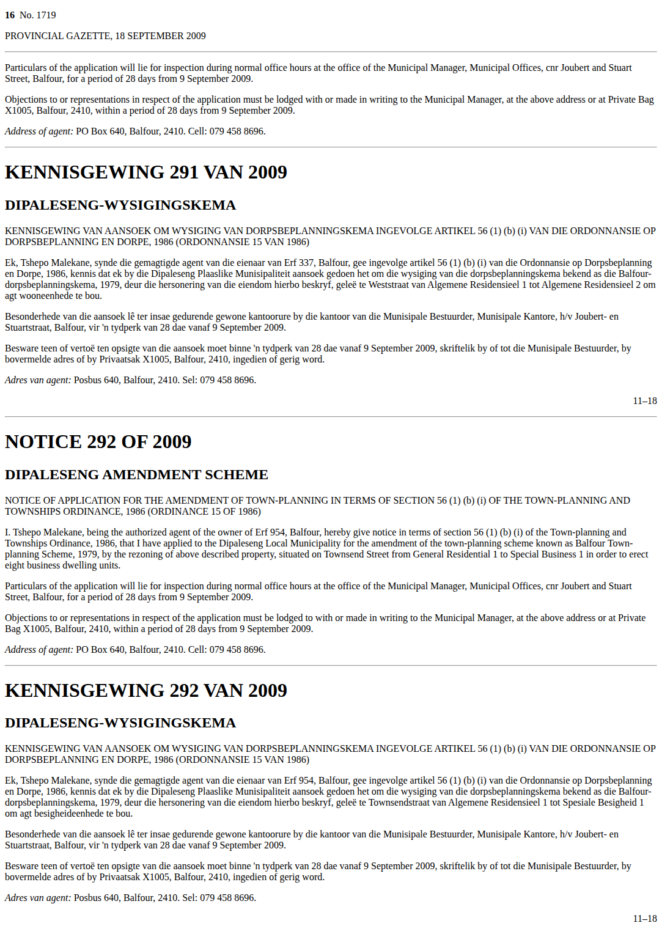16 No. 1719
PROVINCIAL GAZETTE, 18 SEPTEMBER 2009
Particulars of the application will lie for inspection during normal office hours at the office of the Municipal Manager, Municipal Offices, cnr Joubert and Stuart Street, Balfour, for a period of 28 days from 9 September 2009.
Objections to or representations in respect of the application must be lodged with or made in writing to the Municipal Manager, at the above address or at Private Bag X1005, Balfour, 2410, within a period of 28 days from 9 September 2009.
Address of agent: PO Box 640, Balfour, 2410. Cell: 079 458 8696.
KENNISGEWING 291 VAN 2009
DIPALESENG-WYSIGINGSKEMA
KENNISGEWING VAN AANSOEK OM WYSIGING VAN DORPSBEPLANNINGSKEMA INGEVOLGE ARTIKEL 56 (1) (b) (i) VAN DIE ORDONNANSIE OP DORPSBEPLANNING EN DORPE, 1986 (ORDONNANSIE 15 VAN 1986)
Ek, Tshepo Malekane, synde die gemagtigde agent van die eienaar van Erf 337, Balfour, gee ingevolge artikel 56 (1) (b) (i) van die Ordonnansie op Dorpsbeplanning en Dorpe, 1986, kennis dat ek by die Dipaleseng Plaaslike Munisipaliteit aansoek gedoen het om die wysiging van die dorpsbeplanningskema bekend as die Balfour-dorpsbeplanningskema, 1979, deur die hersonering van die eiendom hierbo beskryf, geleë te Weststraat van Algemene Residensieel 1 tot Algemene Residensieel 2 om agt wooneenhede te bou.
Besonderhede van die aansoek lê ter insae gedurende gewone kantoorure by die kantoor van die Munisipale Bestuurder, Munisipale Kantore, h/v Joubert- en Stuartstraat, Balfour, vir 'n tydperk van 28 dae vanaf 9 September 2009.
Besware teen of vertoë ten opsigte van die aansoek moet binne 'n tydperk van 28 dae vanaf 9 September 2009, skriftelik by of tot die Munisipale Bestuurder, by bovermelde adres of by Privaatsak X1005, Balfour, 2410, ingedien of gerig word.
Adres van agent: Posbus 640, Balfour, 2410. Sel: 079 458 8696.
11–18
NOTICE 292 OF 2009
DIPALESENG AMENDMENT SCHEME
NOTICE OF APPLICATION FOR THE AMENDMENT OF TOWN-PLANNING IN TERMS OF SECTION 56 (1) (b) (i) OF THE TOWN-PLANNING AND TOWNSHIPS ORDINANCE, 1986 (ORDINANCE 15 OF 1986)
I. Tshepo Malekane, being the authorized agent of the owner of Erf 954, Balfour, hereby give notice in terms of section 56 (1) (b) (i) of the Town-planning and Townships Ordinance, 1986, that I have applied to the Dipaleseng Local Municipality for the amendment of the town-planning scheme known as Balfour Town-planning Scheme, 1979, by the rezoning of above described property, situated on Townsend Street from General Residential 1 to Special Business 1 in order to erect eight business dwelling units.
Particulars of the application will lie for inspection during normal office hours at the office of the Municipal Manager, Municipal Offices, cnr Joubert and Stuart Street, Balfour, for a period of 28 days from 9 September 2009.
Objections to or representations in respect of the application must be lodged to with or made in writing to the Municipal Manager, at the above address or at Private Bag X1005, Balfour, 2410, within a period of 28 days from 9 September 2009.
Address of agent: PO Box 640, Balfour, 2410. Cell: 079 458 8696.
KENNISGEWING 292 VAN 2009
DIPALESENG-WYSIGINGSKEMA
KENNISGEWING VAN AANSOEK OM WYSIGING VAN DORPSBEPLANNINGSKEMA INGEVOLGE ARTIKEL 56 (1) (b) (i) VAN DIE ORDONNANSIE OP DORPSBEPLANNING EN DORPE, 1986 (ORDONNANSIE 15 VAN 1986)
Ek, Tshepo Malekane, synde die gemagtigde agent van die eienaar van Erf 954, Balfour, gee ingevolge artikel 56 (1) (b) (i) van die Ordonnansie op Dorpsbeplanning en Dorpe, 1986, kennis dat ek by die Dipaleseng Plaaslike Munisipaliteit aansoek gedoen het om die wysiging van die dorpsbeplanningskema bekend as die Balfour-dorpsbeplanningskema, 1979, deur die hersonering van die eiendom hierbo beskryf, geleë te Townsendstraat van Algemene Residensieel 1 tot Spesiale Besigheid 1 om agt besigheideenhede te bou.
Besonderhede van die aansoek lê ter insae gedurende gewone kantoorure by die kantoor van die Munisipale Bestuurder, Munisipale Kantore, h/v Joubert- en Stuartstraat, Balfour, vir 'n tydperk van 28 dae vanaf 9 September 2009.
Besware teen of vertoë ten opsigte van die aansoek moet binne 'n tydperk van 28 dae vanaf 9 September 2009, skriftelik by of tot die Munisipale Bestuurder, by bovermelde adres of by Privaatsak X1005, Balfour, 2410, ingedien of gerig word.
Adres van agent: Posbus 640, Balfour, 2410. Sel: 079 458 8696.
11–18